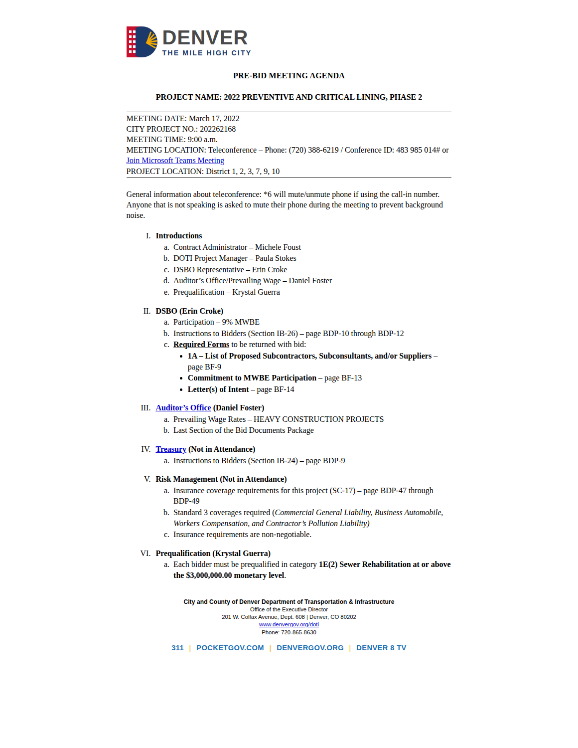DENVER
THE MILE HIGH CITY
PRE-BID MEETING AGENDA
PROJECT NAME: 2022 PREVENTIVE AND CRITICAL LINING, PHASE 2
MEETING DATE: March 17, 2022
CITY PROJECT NO.: 202262168
MEETING TIME: 9:00 a.m.
MEETING LOCATION: Teleconference – Phone: (720) 388-6219 / Conference ID: 483 985 014# or Join Microsoft Teams Meeting
PROJECT LOCATION: District 1, 2, 3, 7, 9, 10
General information about teleconference: *6 will mute/unmute phone if using the call-in number. Anyone that is not speaking is asked to mute their phone during the meeting to prevent background noise.
Introductions
Contract Administrator – Michele Foust
DOTI Project Manager – Paula Stokes
DSBO Representative – Erin Croke
Auditor’s Office/Prevailing Wage – Daniel Foster
Prequalification – Krystal Guerra
DSBO (Erin Croke)
Participation – 9% MWBE
Instructions to Bidders (Section IB-26) – page BDP-10 through BDP-12
Required Forms to be returned with bid:
1A – List of Proposed Subcontractors, Subconsultants, and/or Suppliers – page BF-9
Commitment to MWBE Participation – page BF-13
Letter(s) of Intent – page BF-14
Auditor’s Office (Daniel Foster)
Prevailing Wage Rates – HEAVY CONSTRUCTION PROJECTS
Last Section of the Bid Documents Package
Treasury (Not in Attendance)
Instructions to Bidders (Section IB-24) – page BDP-9
Risk Management (Not in Attendance)
Insurance coverage requirements for this project (SC-17) – page BDP-47 through BDP-49
Standard 3 coverages required (Commercial General Liability, Business Automobile, Workers Compensation, and Contractor’s Pollution Liability)
Insurance requirements are non-negotiable.
Prequalification (Krystal Guerra)
Each bidder must be prequalified in category 1E(2) Sewer Rehabilitation at or above the $3,000,000.00 monetary level.
City and County of Denver Department of Transportation & Infrastructure
Office of the Executive Director
201 W. Colfax Avenue, Dept. 608 | Denver, CO 80202
www.denvergov.org/doti
Phone: 720-865-8630
311 | POCKETGOV.COM | DENVERGOV.ORG | DENVER 8 TV